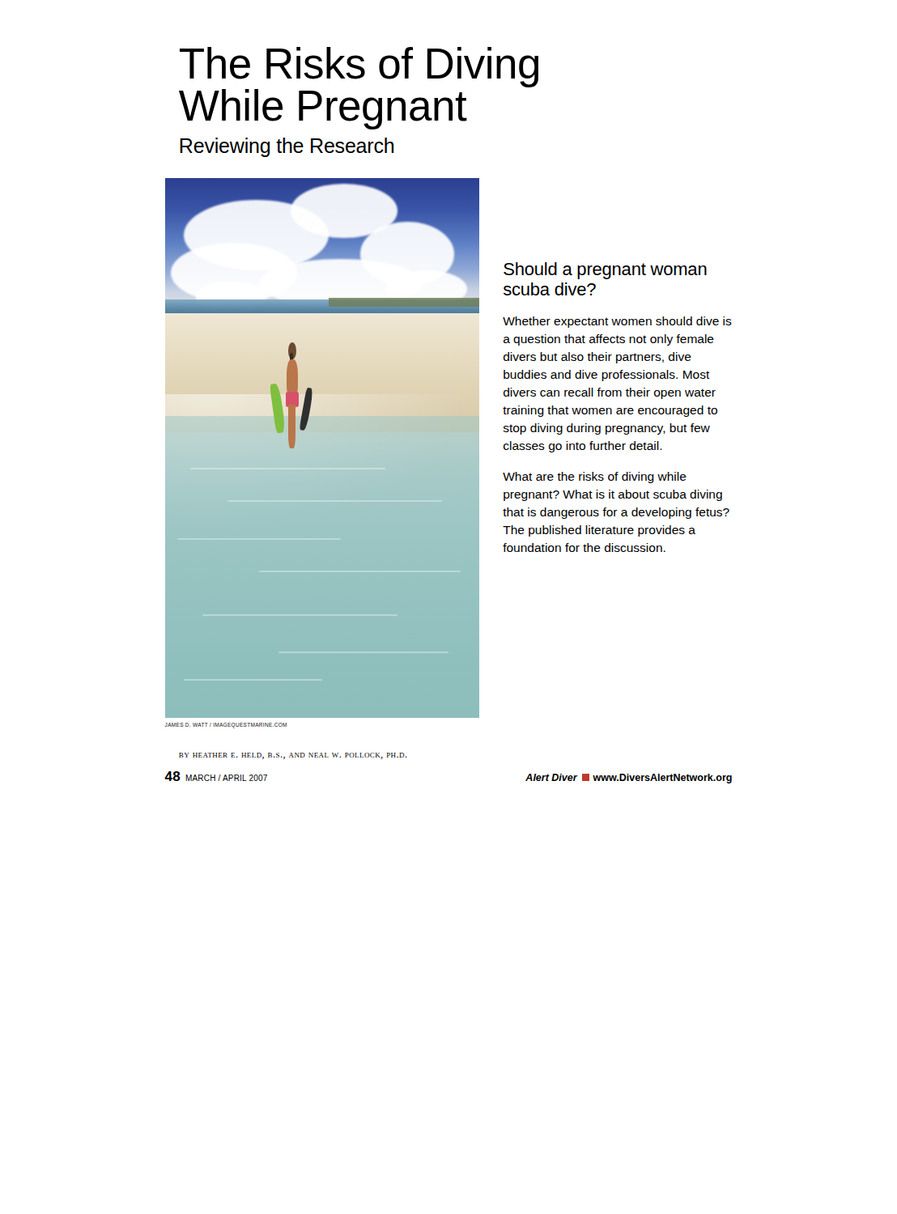The Risks of Diving
While Pregnant
Reviewing the Research
James D. Watt / ImageQuestMarine.com
Should a pregnant woman scuba dive?
Whether expectant women should dive is a question that affects not only female divers but also their partners, dive buddies and dive professionals. Most divers can recall from their open water training that women are encouraged to stop diving during pregnancy, but few classes go into further detail.
What are the risks of diving while pregnant? What is it about scuba diving that is dangerous for a developing fetus? The published literature provides a foundation for the discussion.
By Heather E. Held, B.S., and Neal W. Pollock, Ph.D.
48 MARCH / APRIL 2007
Alert Diver www.DiversAlertNetwork.org